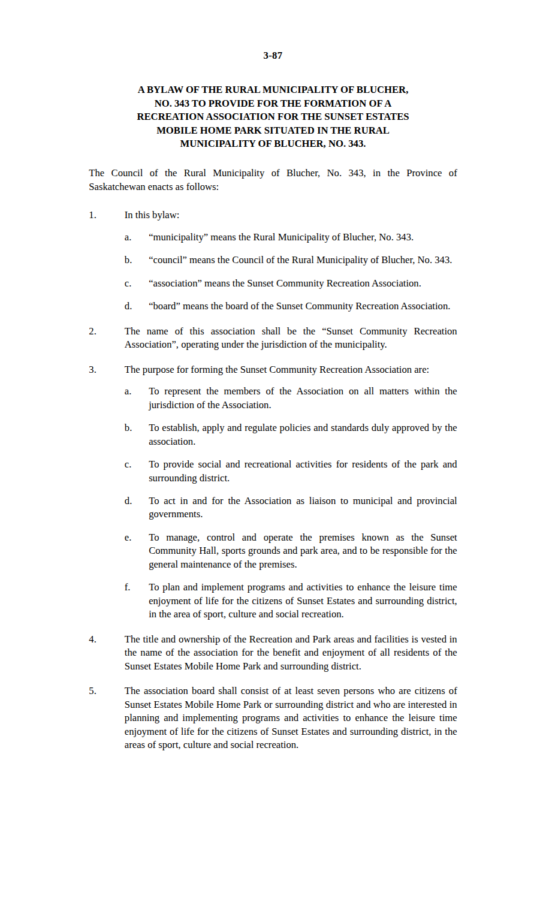3-87
A Bylaw of the Rural Municipality of Blucher,
No. 343 to provide for the formation of a
Recreation Association for the Sunset Estates
Mobile Home Park situated in the Rural
Municipality of Blucher, No. 343.
The Council of the Rural Municipality of Blucher, No. 343, in the Province of Saskatchewan enacts as follows:
1.
In this bylaw:
a.
“municipality” means the Rural Municipality of Blucher, No. 343.
b.
“council” means the Council of the Rural Municipality of Blucher, No. 343.
c.
“association” means the Sunset Community Recreation Association.
d.
“board” means the board of the Sunset Community Recreation Association.
2.
The name of this association shall be the “Sunset Community Recreation Association”, operating under the jurisdiction of the municipality.
3.
The purpose for forming the Sunset Community Recreation Association are:
a.
To represent the members of the Association on all matters within the jurisdiction of the Association.
b.
To establish, apply and regulate policies and standards duly approved by the association.
c.
To provide social and recreational activities for residents of the park and surrounding district.
d.
To act in and for the Association as liaison to municipal and provincial governments.
e.
To manage, control and operate the premises known as the Sunset Community Hall, sports grounds and park area, and to be responsible for the general maintenance of the premises.
f.
To plan and implement programs and activities to enhance the leisure time enjoyment of life for the citizens of Sunset Estates and surrounding district, in the area of sport, culture and social recreation.
4.
The title and ownership of the Recreation and Park areas and facilities is vested in the name of the association for the benefit and enjoyment of all residents of the Sunset Estates Mobile Home Park and surrounding district.
5.
The association board shall consist of at least seven persons who are citizens of Sunset Estates Mobile Home Park or surrounding district and who are interested in planning and implementing programs and activities to enhance the leisure time enjoyment of life for the citizens of Sunset Estates and surrounding district, in the areas of sport, culture and social recreation.